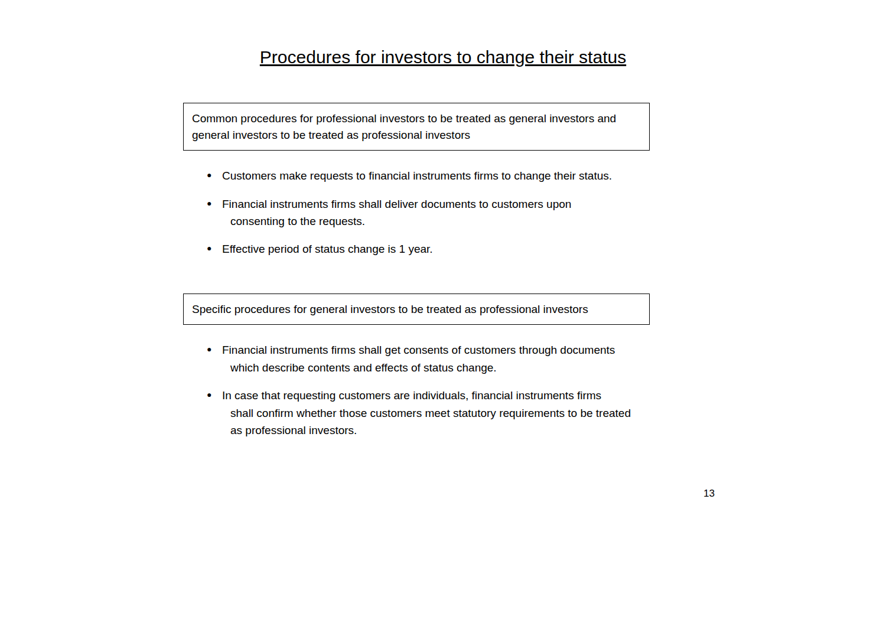Procedures for investors to change their status
Common procedures for professional investors to be treated as general investors and general investors to be treated as professional investors
Customers make requests to financial instruments firms to change their status.
Financial instruments firms shall deliver documents to customers upon consenting to the requests.
Effective period of status change is 1 year.
Specific procedures for general investors to be treated as professional investors
Financial instruments firms shall get consents of customers through documents which describe contents and effects of status change.
In case that requesting customers are individuals, financial instruments firms shall confirm whether those customers meet statutory requirements to be treated as professional investors.
13